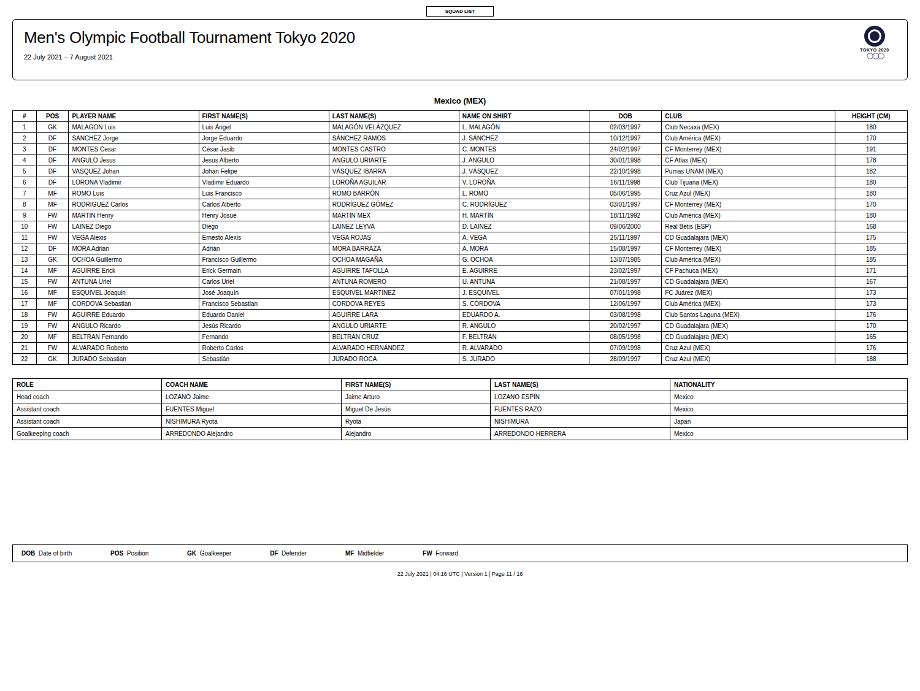SQUAD LIST
Men's Olympic Football Tournament Tokyo 2020
22 July 2021 – 7 August 2021
TOKYO 2020
◯◯◯
Mexico (MEX)
| # | POS | PLAYER NAME | FIRST NAME(S) | LAST NAME(S) | NAME ON SHIRT | DOB | CLUB | HEIGHT (CM) |
| --- | --- | --- | --- | --- | --- | --- | --- | --- |
| 1 | GK | MALAGON Luis | Luis Ángel | MALAGÓN VELÁZQUEZ | L. MALAGÓN | 02/03/1997 | Club Necaxa (MEX) | 180 |
| 2 | DF | SANCHEZ Jorge | Jorge Eduardo | SÁNCHEZ RAMOS | J. SÁNCHEZ | 10/12/1997 | Club América (MEX) | 170 |
| 3 | DF | MONTES Cesar | César Jasib | MONTES CASTRO | C. MONTES | 24/02/1997 | CF Monterrey (MEX) | 191 |
| 4 | DF | ANGULO Jesus | Jesus Alberto | ANGULO URIARTE | J. ANGULO | 30/01/1998 | CF Atlas (MEX) | 178 |
| 5 | DF | VASQUEZ Johan | Johan Felipe | VÁSQUEZ IBARRA | J. VÁSQUEZ | 22/10/1998 | Pumas UNAM (MEX) | 182 |
| 6 | DF | LORONA Vladimir | Vladimir Eduardo | LOROÑA AGUILAR | V. LOROÑA | 16/11/1998 | Club Tijuana (MEX) | 180 |
| 7 | MF | ROMO Luis | Luis Francisco | ROMO BARRÓN | L. ROMO | 05/06/1995 | Cruz Azul (MEX) | 180 |
| 8 | MF | RODRIGUEZ Carlos | Carlos Alberto | RODRÍGUEZ GÓMEZ | C. RODRÍGUEZ | 03/01/1997 | CF Monterrey (MEX) | 170 |
| 9 | FW | MARTIN Henry | Henry Josué | MARTÍN MEX | H. MARTÍN | 18/11/1992 | Club América (MEX) | 180 |
| 10 | FW | LAINEZ Diego | Diego | LAINEZ LEYVA | D. LAINEZ | 09/06/2000 | Real Betis (ESP) | 168 |
| 11 | FW | VEGA Alexis | Ernesto Alexis | VEGA ROJAS | A. VEGA | 25/11/1997 | CD Guadalajara (MEX) | 175 |
| 12 | DF | MORA Adrian | Adrián | MORA BARRAZA | A. MORA | 15/08/1997 | CF Monterrey (MEX) | 185 |
| 13 | GK | OCHOA Guillermo | Francisco Guillermo | OCHOA MAGAÑA | G. OCHOA | 13/07/1985 | Club América (MEX) | 185 |
| 14 | MF | AGUIRRE Erick | Erick Germain | AGUIRRE TAFOLLA | E. AGUIRRE | 23/02/1997 | CF Pachuca (MEX) | 171 |
| 15 | FW | ANTUNA Uriel | Carlos Uriel | ANTUNA ROMERO | U. ANTUNA | 21/08/1997 | CD Guadalajara (MEX) | 167 |
| 16 | MF | ESQUIVEL Joaquin | José Joaquín | ESQUIVEL MARTÍNEZ | J. ESQUIVEL | 07/01/1998 | FC Juárez (MEX) | 173 |
| 17 | MF | CORDOVA Sebastian | Francisco Sebastian | CORDOVA REYES | S. CÓRDOVA | 12/06/1997 | Club América (MEX) | 173 |
| 18 | FW | AGUIRRE Eduardo | Eduardo Daniel | AGUIRRE LARA | EDUARDO A. | 03/08/1998 | Club Santos Laguna (MEX) | 176 |
| 19 | FW | ANGULO Ricardo | Jesús Ricardo | ANGULO URIARTE | R. ANGULO | 20/02/1997 | CD Guadalajara (MEX) | 170 |
| 20 | MF | BELTRAN Fernando | Fernando | BELTRÁN CRUZ | F. BELTRÁN | 08/05/1998 | CD Guadalajara (MEX) | 165 |
| 21 | FW | ALVARADO Roberto | Roberto Carlos | ALVARADO HERNÁNDEZ | R. ALVARADO | 07/09/1998 | Cruz Azul (MEX) | 176 |
| 22 | GK | JURADO Sebastian | Sebastián | JURADO ROCA | S. JURADO | 28/09/1997 | Cruz Azul (MEX) | 188 |
| ROLE | COACH NAME | FIRST NAME(S) | LAST NAME(S) | NATIONALITY |
| --- | --- | --- | --- | --- |
| Head coach | LOZANO Jaime | Jaime Arturo | LOZANO ESPÍN | Mexico |
| Assistant coach | FUENTES Miguel | Miguel De Jesús | FUENTES RAZO | Mexico |
| Assistant coach | NISHIMURA Ryota | Ryota | NISHIMURA | Japan |
| Goalkeeping coach | ARREDONDO Alejandro | Alejandro | ARREDONDO HERRERA | Mexico |
DOB Date of birth POS Position GK Goalkeeper DF Defender MF Midfielder FW Forward
22 July 2021 | 04:16 UTC | Version 1 | Page 11 / 16